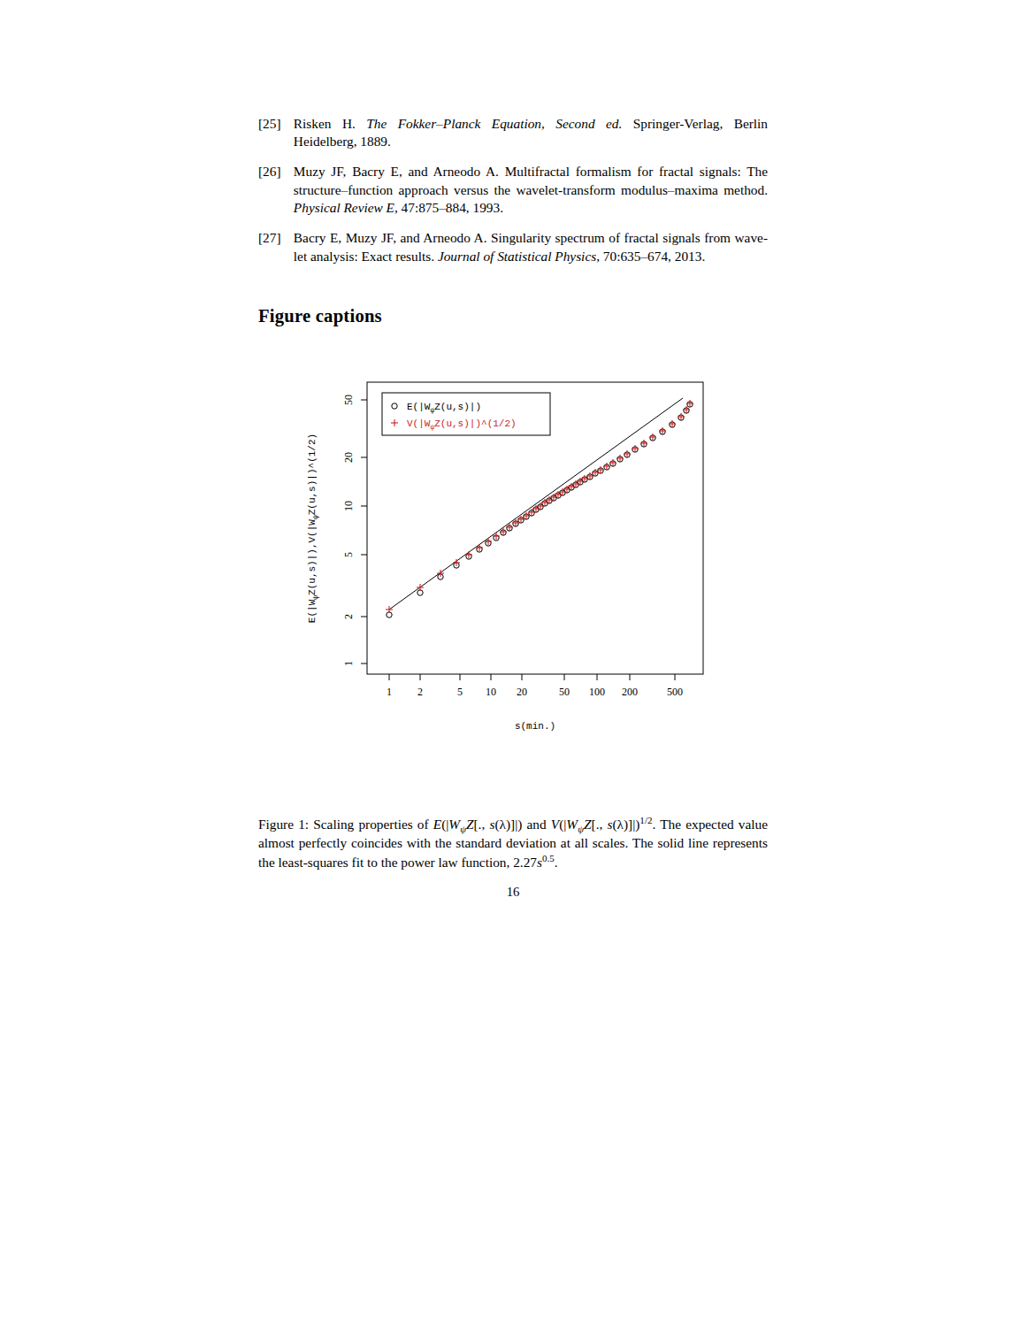[25] Risken H. The Fokker–Planck Equation, Second ed. Springer-Verlag, Berlin Heidelberg, 1889.
[26] Muzy JF, Bacry E, and Arneodo A. Multifractal formalism for fractal signals: The structure–function approach versus the wavelet-transform modulus–maxima method. Physical Review E, 47:875–884, 1993.
[27] Bacry E, Muzy JF, and Arneodo A. Singularity spectrum of fractal signals from wavelet analysis: Exact results. Journal of Statistical Physics, 70:635–674, 2013.
Figure captions
50 20 10 5 2 1 1 2 5 10 20 50 100 200 500 s(min.) E(|WψZ(u,s)|),V(|WψZ(u,s)|)^(1/2) E(|WψZ(u,s)|) V(|WψZ(u,s)|)^(1/2)
Figure 1: Scaling properties of E(|WψZ[., s(λ)]|) and V(|WψZ[., s(λ)]|)1/2. The expected value almost perfectly coincides with the standard deviation at all scales. The solid line represents the least-squares fit to the power law function, 2.27s0.5.
16